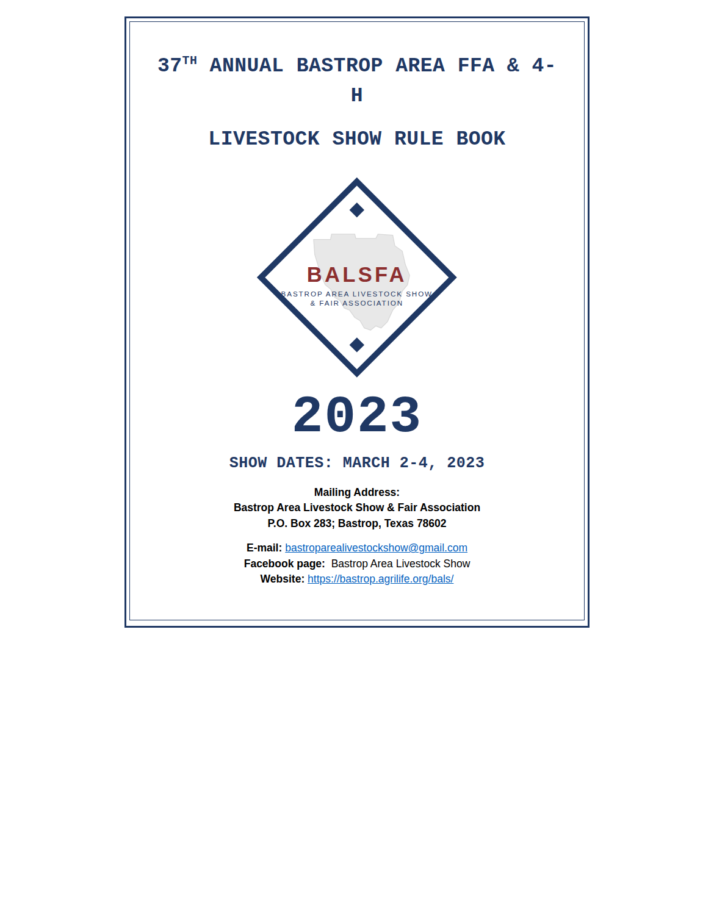37th Annual Bastrop Area FFA & 4-H Livestock Show Rule Book
BALSFA BASTROP AREA LIVESTOCK SHOW & FAIR ASSOCIATION
2023
Show Dates: March 2-4, 2023
Mailing Address:
Bastrop Area Livestock Show & Fair Association
P.O. Box 283; Bastrop, Texas 78602
E-mail: bastroparealivestockshow@gmail.com
Facebook page: Bastrop Area Livestock Show
Website: https://bastrop.agrilife.org/bals/